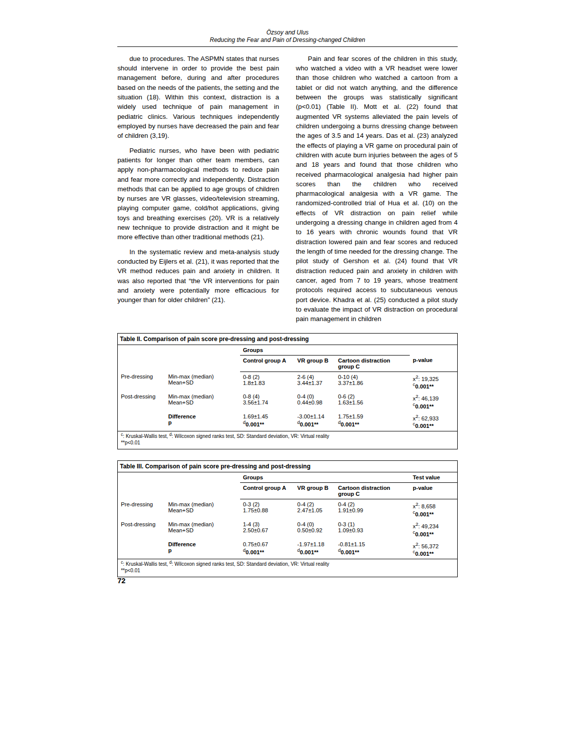Özsoy and Ulus
Reducing the Fear and Pain of Dressing-changed Children
due to procedures. The ASPMN states that nurses should intervene in order to provide the best pain management before, during and after procedures based on the needs of the patients, the setting and the situation (18). Within this context, distraction is a widely used technique of pain management in pediatric clinics. Various techniques independently employed by nurses have decreased the pain and fear of children (3,19).
Pediatric nurses, who have been with pediatric patients for longer than other team members, can apply non-pharmacological methods to reduce pain and fear more correctly and independently. Distraction methods that can be applied to age groups of children by nurses are VR glasses, video/television streaming, playing computer game, cold/hot applications, giving toys and breathing exercises (20). VR is a relatively new technique to provide distraction and it might be more effective than other traditional methods (21).
In the systematic review and meta-analysis study conducted by Eijlers et al. (21), it was reported that the VR method reduces pain and anxiety in children. It was also reported that “the VR interventions for pain and anxiety were potentially more efficacious for younger than for older children” (21).
Pain and fear scores of the children in this study, who watched a video with a VR headset were lower than those children who watched a cartoon from a tablet or did not watch anything, and the difference between the groups was statistically significant (p<0.01) (Table II). Mott et al. (22) found that augmented VR systems alleviated the pain levels of children undergoing a burns dressing change between the ages of 3.5 and 14 years. Das et al. (23) analyzed the effects of playing a VR game on procedural pain of children with acute burn injuries between the ages of 5 and 18 years and found that those children who received pharmacological analgesia had higher pain scores than the children who received pharmacological analgesia with a VR game. The randomized-controlled trial of Hua et al. (10) on the effects of VR distraction on pain relief while undergoing a dressing change in children aged from 4 to 16 years with chronic wounds found that VR distraction lowered pain and fear scores and reduced the length of time needed for the dressing change. The pilot study of Gershon et al. (24) found that VR distraction reduced pain and anxiety in children with cancer, aged from 7 to 19 years, whose treatment protocols required access to subcutaneous venous port device. Khadra et al. (25) conducted a pilot study to evaluate the impact of VR distraction on procedural pain management in children
Table II. Comparison of pain score pre-dressing and post-dressing
| | | Groups | |
| --- | --- | --- | --- |
| | | Control group A | VR group B | Cartoon distraction group C | p-value |
| Pre-dressing | Min-max (median) Mean+SD | 0-8 (2) 1.8±1.83 | 2-6 (4) 3.44±1.37 | 0-10 (4) 3.37±1.86 | x 2 : 19,325 c 0.001** |
| Post-dressing | Min-max (median) Mean+SD | 0-8 (4) 3.56±1.74 | 0-4 (0) 0.44±0.98 | 0-6 (2) 1.63±1.56 | x 2 : 46,139 c 0.001** |
| | Difference p | 1.69±1.45 d 0.001** | -3.00±1.14 d 0.001** | 1.75±1.59 d 0.001** | x 2 : 62,933 c 0.001** |
c: Kruskal-Wallis test, d: Wilcoxon signed ranks test, SD: Standard deviation, VR: Virtual reality
**p<0.01
Table III. Comparison of pain score pre-dressing and post-dressing
| | | Groups | Test value |
| --- | --- | --- | --- |
| | | Control group A | VR group B | Cartoon distraction group C | p-value |
| Pre-dressing | Min-max (median) Mean+SD | 0-3 (2) 1.75±0.88 | 0-4 (2) 2.47±1.05 | 0-4 (2) 1.91±0.99 | x 2 : 8,658 c 0.001** |
| Post-dressing | Min-max (median) Mean+SD | 1-4 (3) 2.50±0.67 | 0-4 (0) 0.50±0.92 | 0-3 (1) 1.09±0.93 | x 2 : 49,234 c 0.001** |
| | Difference p | 0.75±0.67 d 0.001** | -1.97±1.18 d 0.001** | -0.81±1.15 d 0.001** | x 2 : 56,372 c 0.001** |
c: Kruskal-Wallis test, d: Wilcoxon signed ranks test, SD: Standard deviation, VR: Virtual reality
**p<0.01
72